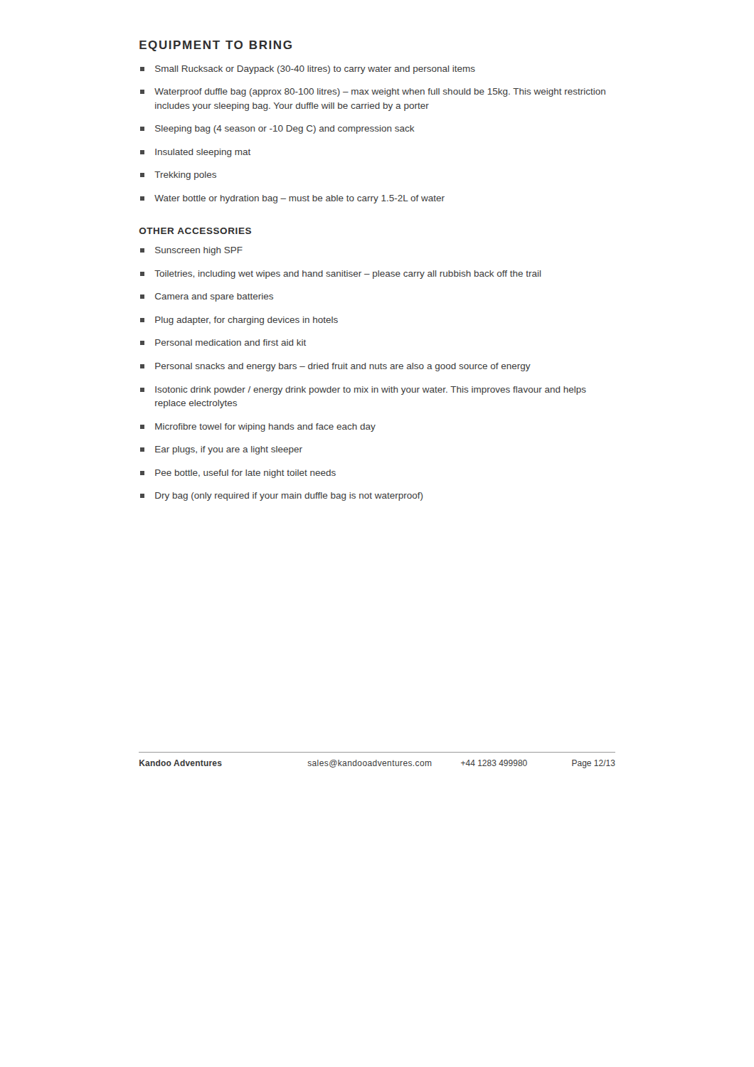Equipment to bring
Small Rucksack or Daypack (30-40 litres) to carry water and personal items
Waterproof duffle bag (approx 80-100 litres) – max weight when full should be 15kg. This weight restriction includes your sleeping bag. Your duffle will be carried by a porter
Sleeping bag (4 season or -10 Deg C) and compression sack
Insulated sleeping mat
Trekking poles
Water bottle or hydration bag – must be able to carry 1.5-2L of water
Other accessories
Sunscreen high SPF
Toiletries, including wet wipes and hand sanitiser – please carry all rubbish back off the trail
Camera and spare batteries
Plug adapter, for charging devices in hotels
Personal medication and first aid kit
Personal snacks and energy bars – dried fruit and nuts are also a good source of energy
Isotonic drink powder / energy drink powder to mix in with your water. This improves flavour and helps replace electrolytes
Microfibre towel for wiping hands and face each day
Ear plugs, if you are a light sleeper
Pee bottle, useful for late night toilet needs
Dry bag (only required if your main duffle bag is not waterproof)
Kandoo Adventures sales@kandooadventures.com +44 1283 499980 Page 12/13